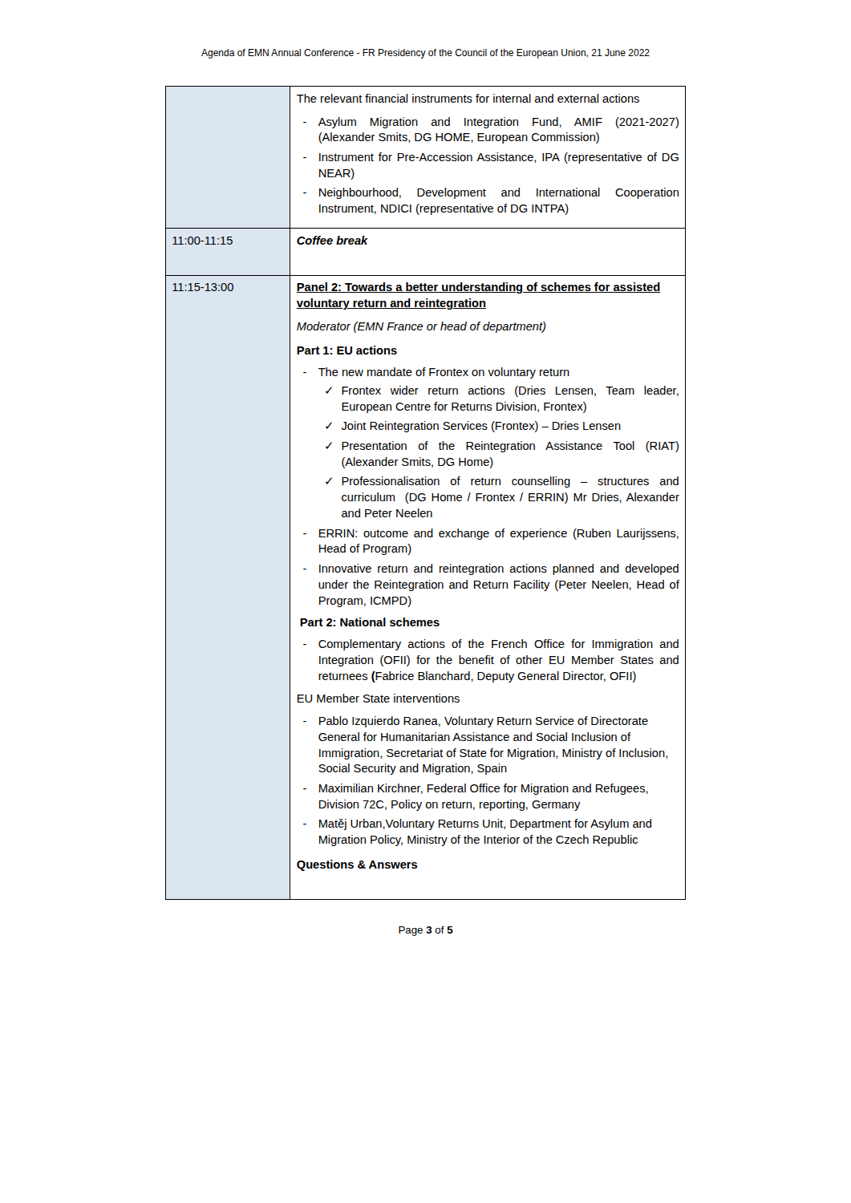Agenda of EMN Annual Conference - FR Presidency of the Council of the European Union, 21 June 2022
| | The relevant financial instruments for internal and external actions Asylum Migration and Integration Fund, AMIF (2021-2027) (Alexander Smits, DG HOME, European Commission) Instrument for Pre-Accession Assistance, IPA (representative of DG NEAR) Neighbourhood, Development and International Cooperation Instrument, NDICI (representative of DG INTPA) |
| 11:00-11:15 | Coffee break |
| 11:15-13:00 | Panel 2: Towards a better understanding of schemes for assisted voluntary return and reintegration Moderator (EMN France or head of department) Part 1: EU actions The new mandate of Frontex on voluntary return Frontex wider return actions (Dries Lensen, Team leader, European Centre for Returns Division, Frontex) Joint Reintegration Services (Frontex) – Dries Lensen Presentation of the Reintegration Assistance Tool (RIAT) (Alexander Smits, DG Home) Professionalisation of return counselling – structures and curriculum (DG Home / Frontex / ERRIN) Mr Dries, Alexander and Peter Neelen ERRIN: outcome and exchange of experience (Ruben Laurijssens, Head of Program) Innovative return and reintegration actions planned and developed under the Reintegration and Return Facility (Peter Neelen, Head of Program, ICMPD) Part 2: National schemes Complementary actions of the French Office for Immigration and Integration (OFII) for the benefit of other EU Member States and returnees ( Fabrice Blanchard, Deputy General Director, OFII) EU Member State interventions Pablo Izquierdo Ranea, Voluntary Return Service of Directorate General for Humanitarian Assistance and Social Inclusion of Immigration, Secretariat of State for Migration, Ministry of Inclusion, Social Security and Migration, Spain Maximilian Kirchner, Federal Office for Migration and Refugees, Division 72C, Policy on return, reporting, Germany Matěj Urban,Voluntary Returns Unit, Department for Asylum and Migration Policy, Ministry of the Interior of the Czech Republic Questions & Answers |
Page 3 of 5